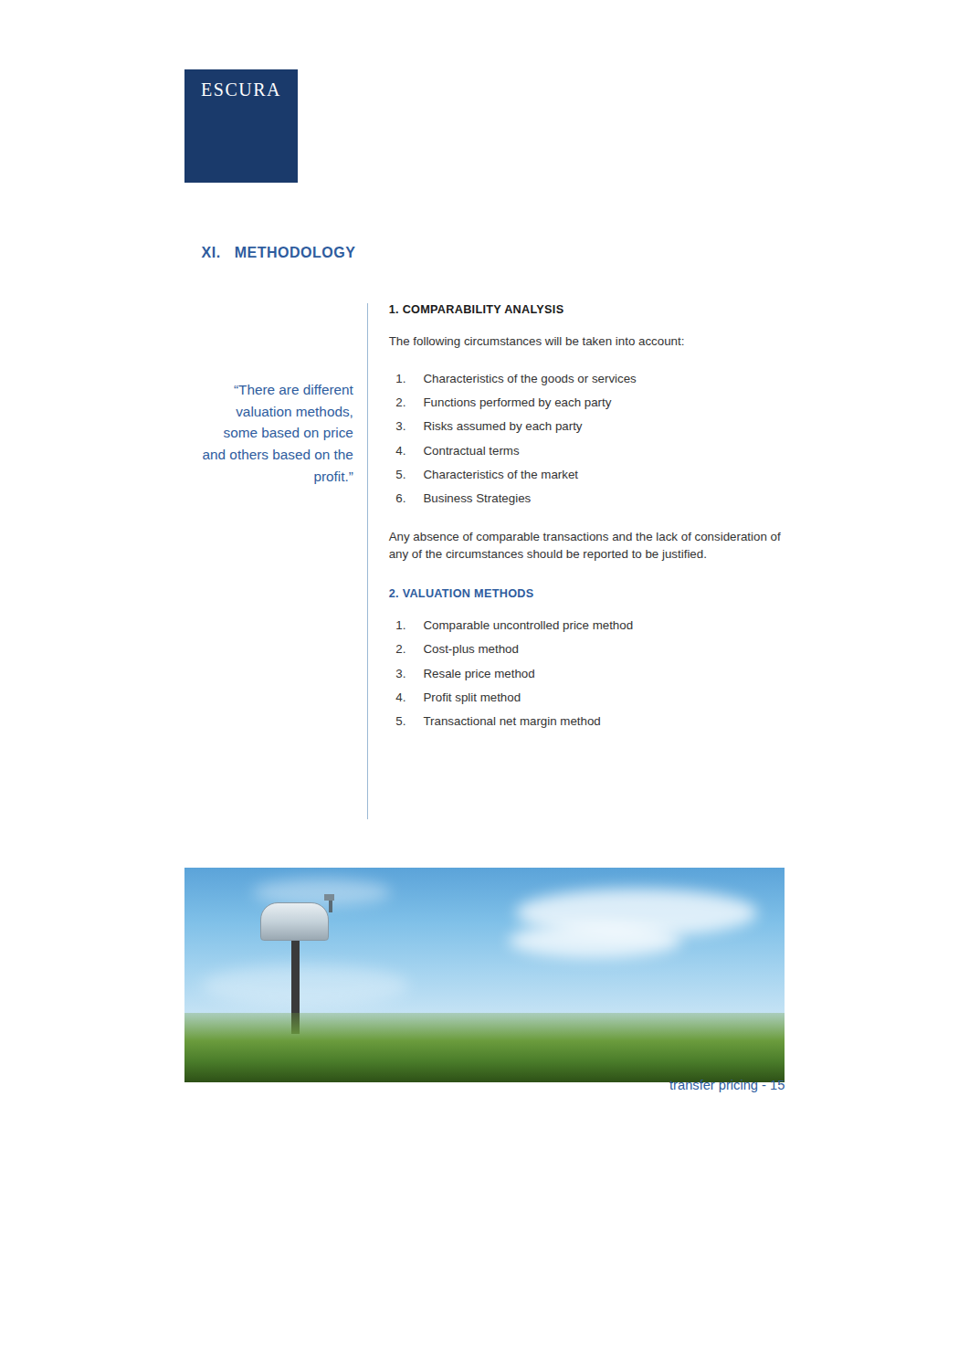ESCURA
XI. METHODOLOGY
“There are different valuation methods, some based on price and others based on the profit.”
1. COMPARABILITY ANALYSIS
The following circumstances will be taken into account:
Characteristics of the goods or services
Functions performed by each party
Risks assumed by each party
Contractual terms
Characteristics of the market
Business Strategies
Any absence of comparable transactions and the lack of consideration of any of the circumstances should be reported to be justified.
2. VALUATION METHODS
Comparable uncontrolled price method
Cost-plus method
Resale price method
Profit split method
Transactional net margin method
transfer pricing - 15